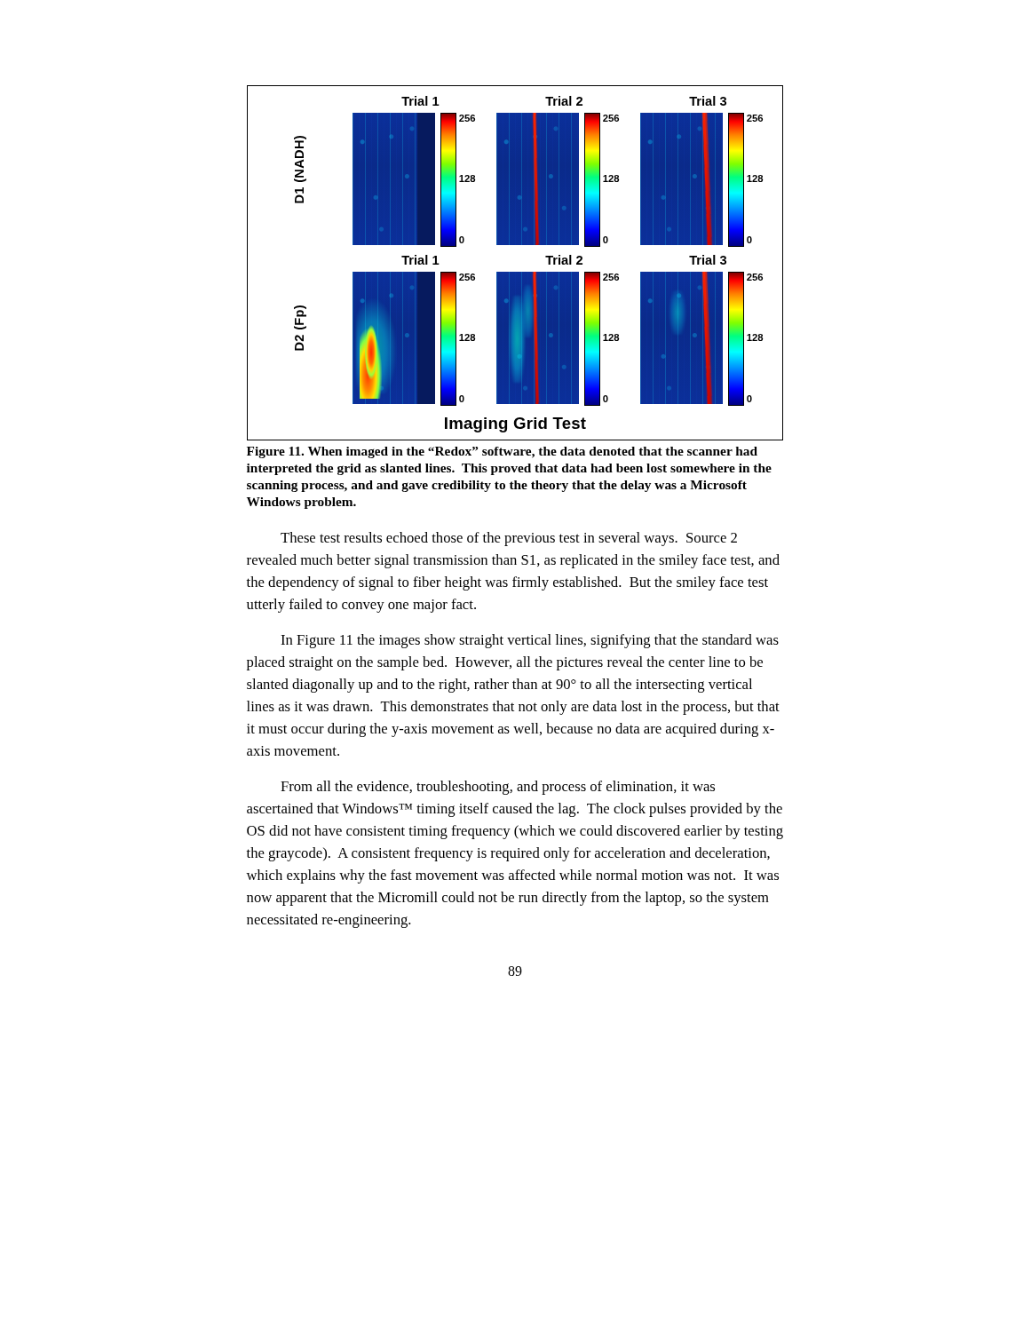D1 (NADH)
Trial 1
256 128 0
Trial 2
256 128 0
Trial 3
256 128 0
D2 (Fp)
Trial 1
256 128 0
Trial 2
256 128 0
Trial 3
256 128 0
Imaging Grid Test
Figure 11. When imaged in the “Redox” software, the data denoted that the scanner had interpreted the grid as slanted lines. This proved that data had been lost somewhere in the scanning process, and and gave credibility to the theory that the delay was a Microsoft Windows problem.
These test results echoed those of the previous test in several ways. Source 2 revealed much better signal transmission than S1, as replicated in the smiley face test, and the dependency of signal to fiber height was firmly established. But the smiley face test utterly failed to convey one major fact.
In Figure 11 the images show straight vertical lines, signifying that the standard was placed straight on the sample bed. However, all the pictures reveal the center line to be slanted diagonally up and to the right, rather than at 90° to all the intersecting vertical lines as it was drawn. This demonstrates that not only are data lost in the process, but that it must occur during the y-axis movement as well, because no data are acquired during x-axis movement.
From all the evidence, troubleshooting, and process of elimination, it was ascertained that Windows™ timing itself caused the lag. The clock pulses provided by the OS did not have consistent timing frequency (which we could discovered earlier by testing the graycode). A consistent frequency is required only for acceleration and deceleration, which explains why the fast movement was affected while normal motion was not. It was now apparent that the Micromill could not be run directly from the laptop, so the system necessitated re-engineering.
89